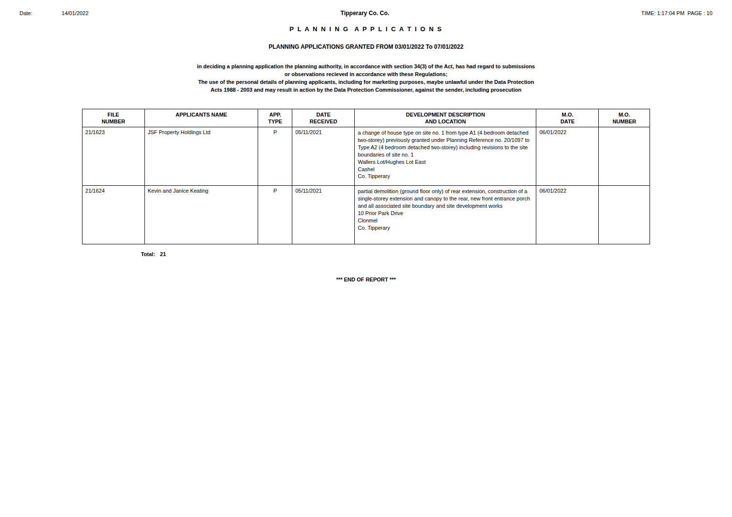Date: 14/01/2022
Tipperary Co. Co.
TIME: 1:17:04 PM PAGE : 10
P L A N N I N G A P P L I C A T I O N S
PLANNING APPLICATIONS GRANTED FROM 03/01/2022 To 07/01/2022
in deciding a planning application the planning authority, in accordance with section 34(3) of the Act, has had regard to submissions
or observations recieved in accordance with these Regulations;
The use of the personal details of planning applicants, including for marketing purposes, maybe unlawful under the Data Protection
Acts 1988 - 2003 and may result in action by the Data Protection Commissioner, against the sender, including prosecution
| FILE NUMBER | APPLICANTS NAME | APP. TYPE | DATE RECEIVED | DEVELOPMENT DESCRIPTION AND LOCATION | M.O. DATE | M.O. NUMBER |
| --- | --- | --- | --- | --- | --- | --- |
| 21/1623 | JSF Property Holdings Ltd | P | 05/11/2021 | a change of house type on site no. 1 from type A1 (4 bedroom detached two-storey) previously granted under Planning Reference no. 20/1097 to Type A2 (4 bedroom detached two-storey) including revisions to the site boundaries of site no. 1 Wallers Lot/Hughes Lot East Cashel Co. Tipperary | 06/01/2022 | |
| 21/1624 | Kevin and Janice Keating | P | 05/11/2021 | partial demolition (ground floor only) of rear extension, construction of a single-storey extension and canopy to the rear, new front entrance porch and all associated site boundary and site development works 10 Prior Park Drive Clonmel Co. Tipperary | 06/01/2022 | |
Total: 21
*** END OF REPORT ***